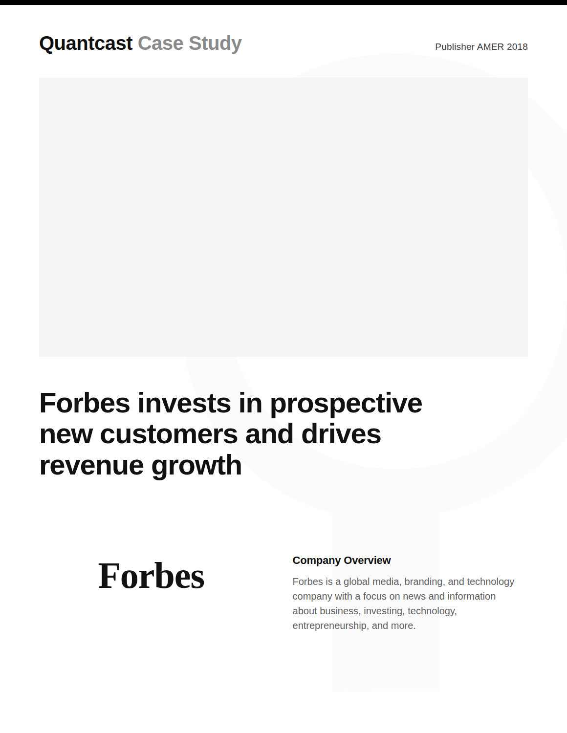Quantcast Case Study
Publisher AMER 2018
Image unavailable
Forbes invests in prospective new customers and drives revenue growth
Forbes
Company Overview
Forbes is a global media, branding, and technology company with a focus on news and information about business, investing, technology, entrepreneurship, and more.